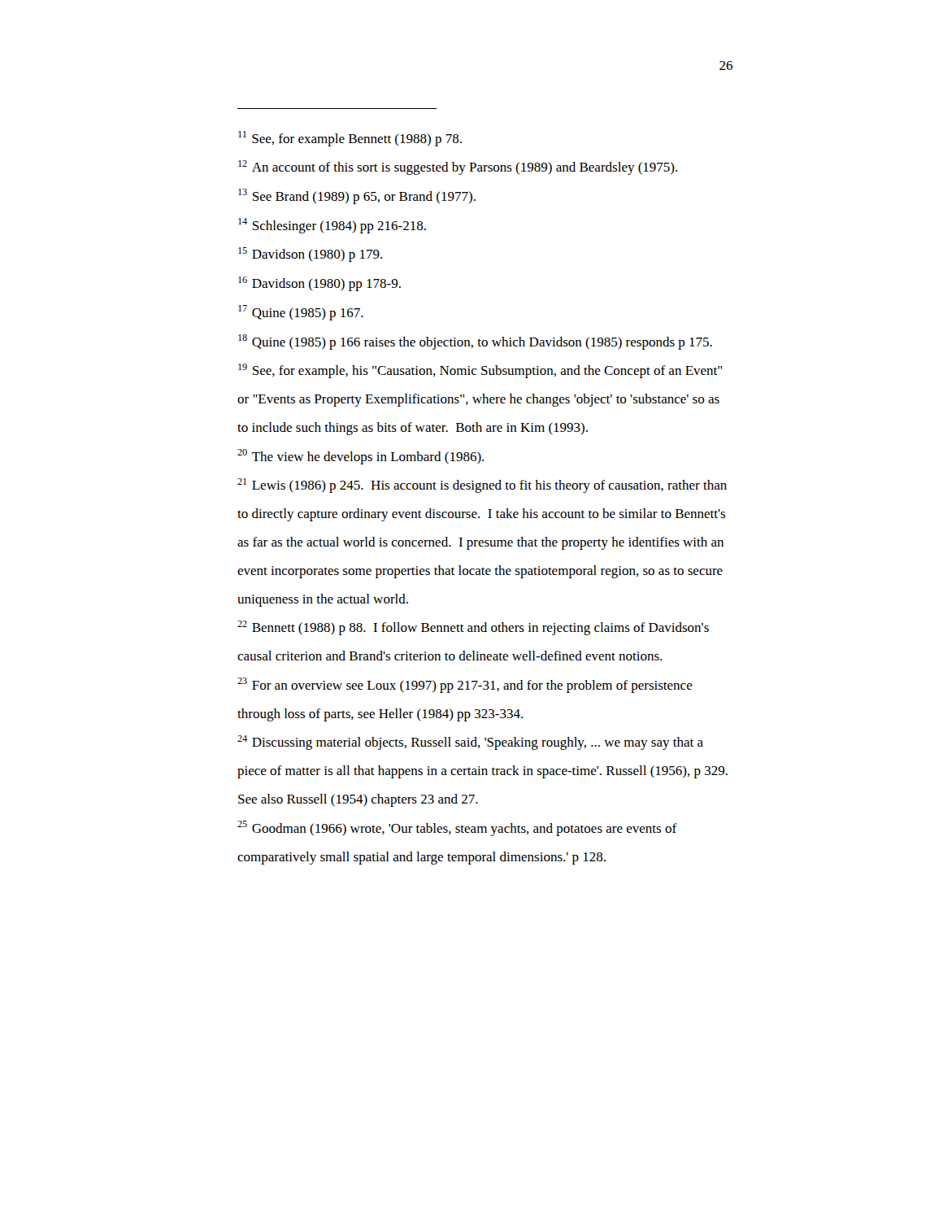26
11 See, for example Bennett (1988) p 78.
12 An account of this sort is suggested by Parsons (1989) and Beardsley (1975).
13 See Brand (1989) p 65, or Brand (1977).
14 Schlesinger (1984) pp 216-218.
15 Davidson (1980) p 179.
16 Davidson (1980) pp 178-9.
17 Quine (1985) p 167.
18 Quine (1985) p 166 raises the objection, to which Davidson (1985) responds p 175.
19 See, for example, his "Causation, Nomic Subsumption, and the Concept of an Event" or "Events as Property Exemplifications", where he changes 'object' to 'substance' so as to include such things as bits of water. Both are in Kim (1993).
20 The view he develops in Lombard (1986).
21 Lewis (1986) p 245. His account is designed to fit his theory of causation, rather than to directly capture ordinary event discourse. I take his account to be similar to Bennett's as far as the actual world is concerned. I presume that the property he identifies with an event incorporates some properties that locate the spatiotemporal region, so as to secure uniqueness in the actual world.
22 Bennett (1988) p 88. I follow Bennett and others in rejecting claims of Davidson's causal criterion and Brand's criterion to delineate well-defined event notions.
23 For an overview see Loux (1997) pp 217-31, and for the problem of persistence through loss of parts, see Heller (1984) pp 323-334.
24 Discussing material objects, Russell said, 'Speaking roughly, ... we may say that a piece of matter is all that happens in a certain track in space-time'. Russell (1956), p 329. See also Russell (1954) chapters 23 and 27.
25 Goodman (1966) wrote, 'Our tables, steam yachts, and potatoes are events of comparatively small spatial and large temporal dimensions.' p 128.